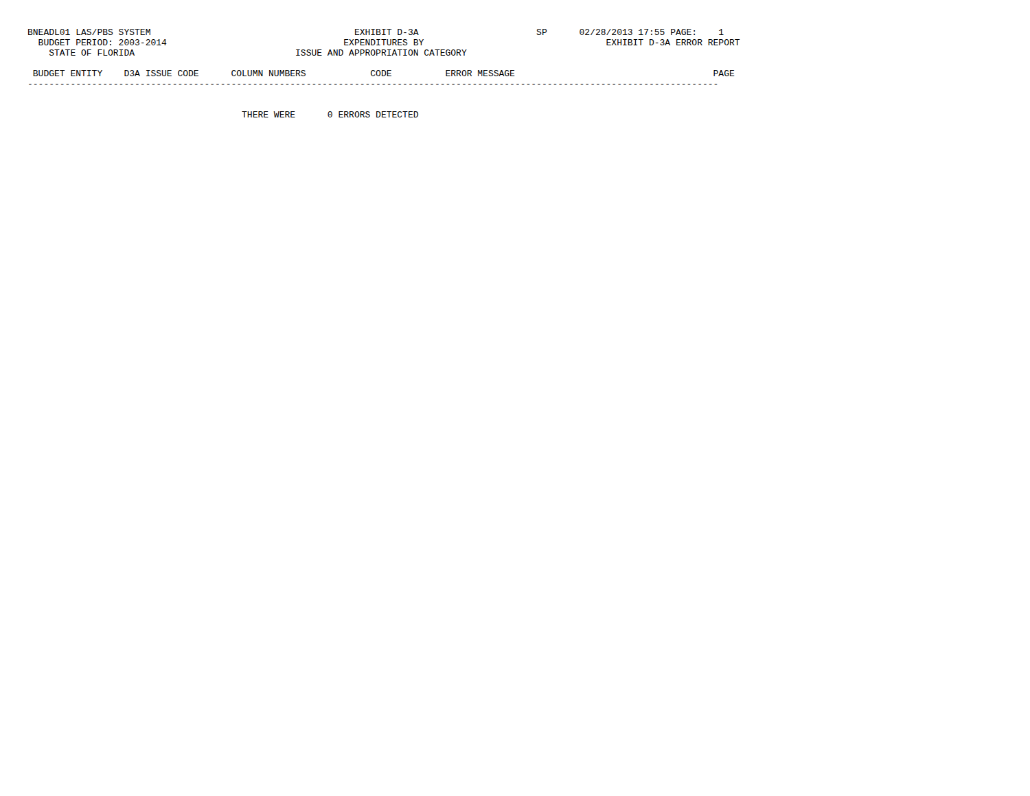BNEADL01 LAS/PBS SYSTEM                                      EXHIBIT D-3A                      SP      02/28/2013 17:55 PAGE:    1
  BUDGET PERIOD: 2003-2014                                 EXPENDITURES BY                                  EXHIBIT D-3A ERROR REPORT
    STATE OF FLORIDA                              ISSUE AND APPROPRIATION CATEGORY

 BUDGET ENTITY    D3A ISSUE CODE      COLUMN NUMBERS            CODE          ERROR MESSAGE                                     PAGE
---------------------------------------------------------------------------------------------------------------------------------


                                        THERE WERE      0 ERRORS DETECTED